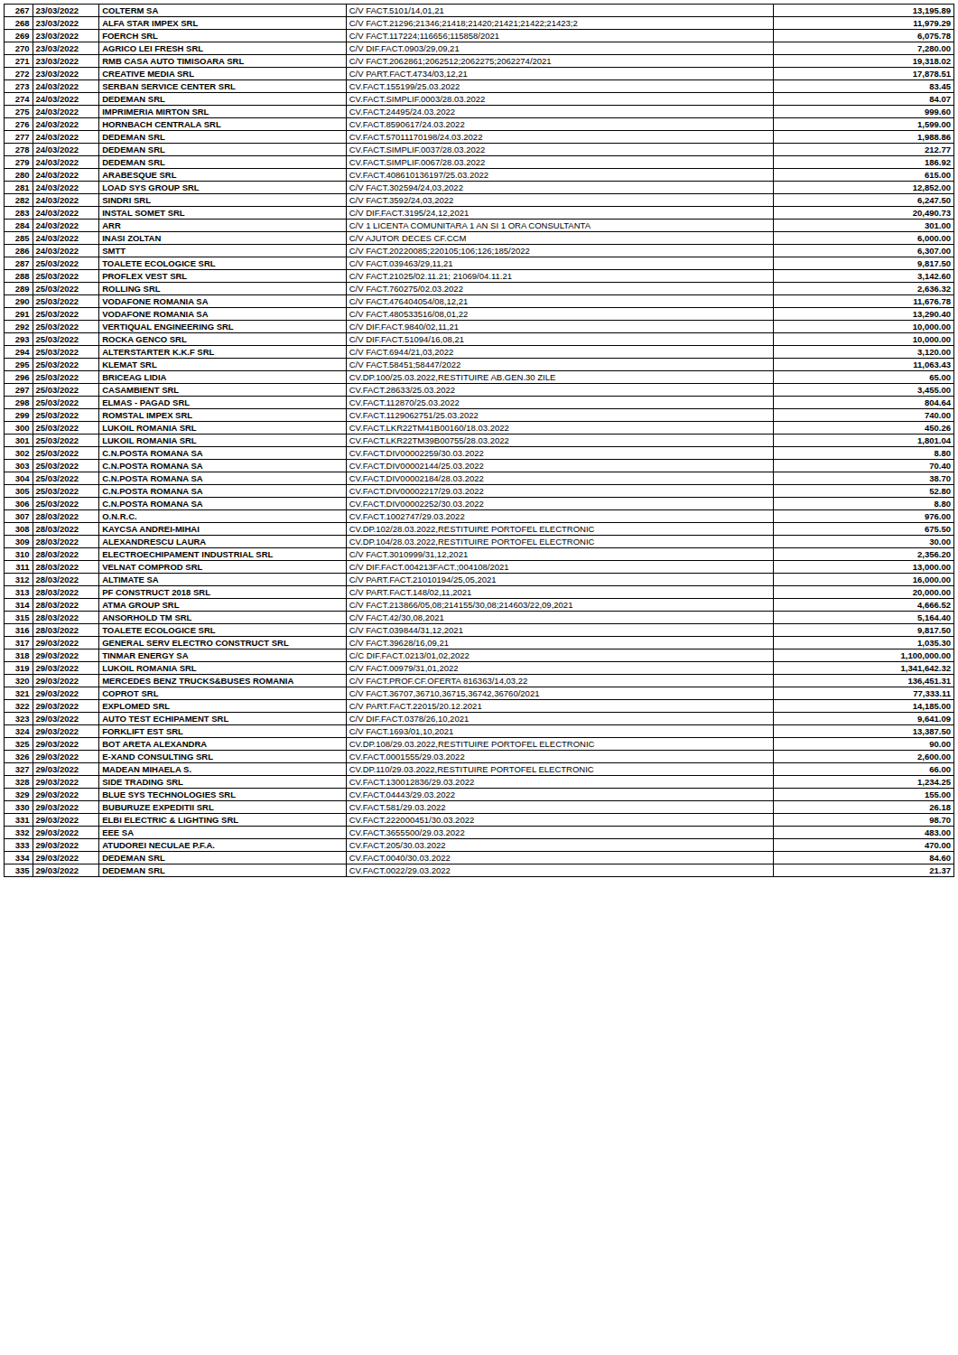| 267 | 23/03/2022 | COLTERM SA | C/V FACT.5101/14,01,21 | 13,195.89 |
| 268 | 23/03/2022 | ALFA STAR IMPEX SRL | C/V FACT.21296;21346;21418;21420;21421;21422;21423;2 | 11,979.29 |
| 269 | 23/03/2022 | FOERCH SRL | C/V FACT.117224;116656;115858/2021 | 6,075.78 |
| 270 | 23/03/2022 | AGRICO LEI FRESH SRL | C/V DIF.FACT.0903/29,09,21 | 7,280.00 |
| 271 | 23/03/2022 | RMB CASA AUTO TIMISOARA SRL | C/V FACT.2062861;2062512;2062275;2062274/2021 | 19,318.02 |
| 272 | 23/03/2022 | CREATIVE MEDIA SRL | C/V PART.FACT.4734/03,12,21 | 17,878.51 |
| 273 | 24/03/2022 | SERBAN SERVICE CENTER SRL | CV.FACT.155199/25.03.2022 | 83.45 |
| 274 | 24/03/2022 | DEDEMAN SRL | CV.FACT.SIMPLIF.0003/28.03.2022 | 84.07 |
| 275 | 24/03/2022 | IMPRIMERIA MIRTON SRL | CV.FACT.24495/24.03.2022 | 999.60 |
| 276 | 24/03/2022 | HORNBACH CENTRALA SRL | CV.FACT.8590617/24.03.2022 | 1,599.00 |
| 277 | 24/03/2022 | DEDEMAN SRL | CV.FACT.57011170198/24.03.2022 | 1,988.86 |
| 278 | 24/03/2022 | DEDEMAN SRL | CV.FACT.SIMPLIF.0037/28.03.2022 | 212.77 |
| 279 | 24/03/2022 | DEDEMAN SRL | CV.FACT.SIMPLIF.0067/28.03.2022 | 186.92 |
| 280 | 24/03/2022 | ARABESQUE SRL | CV.FACT.408610136197/25.03.2022 | 615.00 |
| 281 | 24/03/2022 | LOAD SYS GROUP SRL | C/V FACT.302594/24,03,2022 | 12,852.00 |
| 282 | 24/03/2022 | SINDRI SRL | C/V FACT.3592/24,03,2022 | 6,247.50 |
| 283 | 24/03/2022 | INSTAL SOMET SRL | C/V DIF.FACT.3195/24,12,2021 | 20,490.73 |
| 284 | 24/03/2022 | ARR | C/V 1 LICENTA COMUNITARA 1 AN SI 1 ORA CONSULTANTA | 301.00 |
| 285 | 24/03/2022 | INASI ZOLTAN | C/V AJUTOR DECES CF.CCM | 6,000.00 |
| 286 | 24/03/2022 | SMTT | C/V FACT.20220085;220105;106;126;185/2022 | 6,307.00 |
| 287 | 25/03/2022 | TOALETE ECOLOGICE SRL | C/V FACT.039463/29,11,21 | 9,817.50 |
| 288 | 25/03/2022 | PROFLEX VEST SRL | C/V FACT.21025/02.11.21; 21069/04.11.21 | 3,142.60 |
| 289 | 25/03/2022 | ROLLING SRL | C/V FACT.760275/02.03.2022 | 2,636.32 |
| 290 | 25/03/2022 | VODAFONE ROMANIA SA | C/V FACT.476404054/08,12,21 | 11,676.78 |
| 291 | 25/03/2022 | VODAFONE ROMANIA SA | C/V FACT.480533516/08,01,22 | 13,290.40 |
| 292 | 25/03/2022 | VERTIQUAL ENGINEERING SRL | C/V DIF.FACT.9840/02,11,21 | 10,000.00 |
| 293 | 25/03/2022 | ROCKA GENCO SRL | C/V DIF.FACT.51094/16,08,21 | 10,000.00 |
| 294 | 25/03/2022 | ALTERSTARTER K.K.F SRL | C/V FACT.6944/21,03,2022 | 3,120.00 |
| 295 | 25/03/2022 | KLEMAT SRL | C/V FACT.58451;58447/2022 | 11,063.43 |
| 296 | 25/03/2022 | BRICEAG LIDIA | CV.DP.100/25.03.2022,RESTITUIRE AB.GEN.30 ZILE | 65.00 |
| 297 | 25/03/2022 | CASAMBIENT SRL | CV.FACT.28633/25.03.2022 | 3,455.00 |
| 298 | 25/03/2022 | ELMAS - PAGAD SRL | CV.FACT.112870/25.03.2022 | 804.64 |
| 299 | 25/03/2022 | ROMSTAL IMPEX SRL | CV.FACT.1129062751/25.03.2022 | 740.00 |
| 300 | 25/03/2022 | LUKOIL ROMANIA SRL | CV.FACT.LKR22TM41B00160/18.03.2022 | 450.26 |
| 301 | 25/03/2022 | LUKOIL ROMANIA SRL | CV.FACT.LKR22TM39B00755/28.03.2022 | 1,801.04 |
| 302 | 25/03/2022 | C.N.POSTA ROMANA SA | CV.FACT.DIV00002259/30.03.2022 | 8.80 |
| 303 | 25/03/2022 | C.N.POSTA ROMANA SA | CV.FACT.DIV00002144/25.03.2022 | 70.40 |
| 304 | 25/03/2022 | C.N.POSTA ROMANA SA | CV.FACT.DIV00002184/28.03.2022 | 38.70 |
| 305 | 25/03/2022 | C.N.POSTA ROMANA SA | CV.FACT.DIV00002217/29.03.2022 | 52.80 |
| 306 | 25/03/2022 | C.N.POSTA ROMANA SA | CV.FACT.DIV00002252/30.03.2022 | 8.80 |
| 307 | 28/03/2022 | O.N.R.C. | CV.FACT.1002747/29.03.2022 | 976.00 |
| 308 | 28/03/2022 | KAYCSA ANDREI-MIHAI | CV.DP.102/28.03.2022,RESTITUIRE PORTOFEL ELECTRONIC | 675.50 |
| 309 | 28/03/2022 | ALEXANDRESCU LAURA | CV.DP.104/28.03.2022,RESTITUIRE PORTOFEL ELECTRONIC | 30.00 |
| 310 | 28/03/2022 | ELECTROECHIPAMENT INDUSTRIAL SRL | C/V FACT.3010999/31,12,2021 | 2,356.20 |
| 311 | 28/03/2022 | VELNAT COMPROD SRL | C/V DIF.FACT.004213FACT.;004108/2021 | 13,000.00 |
| 312 | 28/03/2022 | ALTIMATE SA | C/V PART.FACT.21010194/25,05,2021 | 16,000.00 |
| 313 | 28/03/2022 | PF CONSTRUCT 2018 SRL | C/V PART.FACT.148/02,11,2021 | 20,000.00 |
| 314 | 28/03/2022 | ATMA GROUP SRL | C/V FACT.213866/05,08;214155/30,08;214603/22,09,2021 | 4,666.52 |
| 315 | 28/03/2022 | ANSORHOLD TM SRL | C/V FACT.42/30,08,2021 | 5,164.40 |
| 316 | 28/03/2022 | TOALETE ECOLOGICE SRL | C/V FACT.039844/31,12,2021 | 9,817.50 |
| 317 | 29/03/2022 | GENERAL SERV ELECTRO CONSTRUCT SRL | C/V FACT.39628/16,09,21 | 1,035.30 |
| 318 | 29/03/2022 | TINMAR ENERGY SA | C/C DIF.FACT.0213/01,02,2022 | 1,100,000.00 |
| 319 | 29/03/2022 | LUKOIL ROMANIA SRL | C/V FACT.00979/31,01,2022 | 1,341,642.32 |
| 320 | 29/03/2022 | MERCEDES BENZ TRUCKS&BUSES ROMANIA | C/V FACT.PROF.CF.OFERTA 816363/14,03,22 | 136,451.31 |
| 321 | 29/03/2022 | COPROT SRL | C/V FACT.36707,36710,36715,36742,36760/2021 | 77,333.11 |
| 322 | 29/03/2022 | EXPLOMED SRL | C/V PART.FACT.22015/20.12.2021 | 14,185.00 |
| 323 | 29/03/2022 | AUTO TEST ECHIPAMENT SRL | C/V DIF.FACT.0378/26,10,2021 | 9,641.09 |
| 324 | 29/03/2022 | FORKLIFT EST SRL | C/V FACT.1693/01,10,2021 | 13,387.50 |
| 325 | 29/03/2022 | BOT ARETA ALEXANDRA | CV.DP.108/29.03.2022,RESTITUIRE PORTOFEL ELECTRONIC | 90.00 |
| 326 | 29/03/2022 | E-XAND CONSULTING SRL | CV.FACT.0001555/29.03.2022 | 2,600.00 |
| 327 | 29/03/2022 | MADEAN MIHAELA S. | CV.DP.110/29.03.2022,RESTITUIRE PORTOFEL ELECTRONIC | 66.00 |
| 328 | 29/03/2022 | SIDE TRADING SRL | CV.FACT.130012836/29.03.2022 | 1,234.25 |
| 329 | 29/03/2022 | BLUE SYS TECHNOLOGIES SRL | CV.FACT.04443/29.03.2022 | 155.00 |
| 330 | 29/03/2022 | BUBURUZE EXPEDITII SRL | CV.FACT.581/29.03.2022 | 26.18 |
| 331 | 29/03/2022 | ELBI ELECTRIC & LIGHTING SRL | CV.FACT.222000451/30.03.2022 | 98.70 |
| 332 | 29/03/2022 | EEE SA | CV.FACT.3655500/29.03.2022 | 483.00 |
| 333 | 29/03/2022 | ATUDOREI NECULAE P.F.A. | CV.FACT.205/30.03.2022 | 470.00 |
| 334 | 29/03/2022 | DEDEMAN SRL | CV.FACT.0040/30.03.2022 | 84.60 |
| 335 | 29/03/2022 | DEDEMAN SRL | CV.FACT.0022/29.03.2022 | 21.37 |